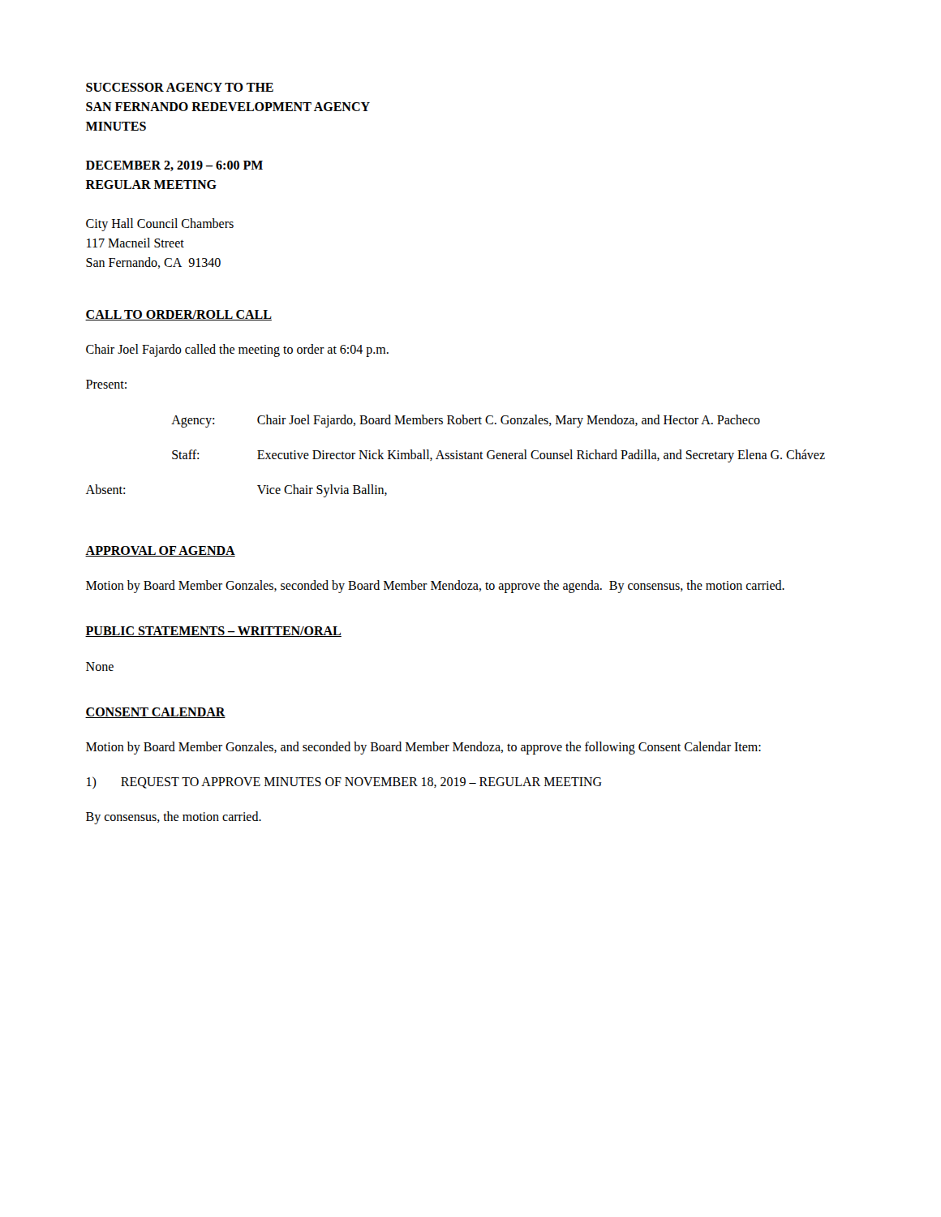SUCCESSOR AGENCY TO THE
SAN FERNANDO REDEVELOPMENT AGENCY
MINUTES
DECEMBER 2, 2019 – 6:00 PM
REGULAR MEETING
City Hall Council Chambers
117 Macneil Street
San Fernando, CA 91340
CALL TO ORDER/ROLL CALL
Chair Joel Fajardo called the meeting to order at 6:04 p.m.
Present:
| | Agency: | Chair Joel Fajardo, Board Members Robert C. Gonzales, Mary Mendoza, and Hector A. Pacheco |
| | Staff: | Executive Director Nick Kimball, Assistant General Counsel Richard Padilla, and Secretary Elena G. Chávez |
| Absent: | | Vice Chair Sylvia Ballin, |
APPROVAL OF AGENDA
Motion by Board Member Gonzales, seconded by Board Member Mendoza, to approve the agenda. By consensus, the motion carried.
PUBLIC STATEMENTS – WRITTEN/ORAL
None
CONSENT CALENDAR
Motion by Board Member Gonzales, and seconded by Board Member Mendoza, to approve the following Consent Calendar Item:
1)
REQUEST TO APPROVE MINUTES OF NOVEMBER 18, 2019 – REGULAR MEETING
By consensus, the motion carried.